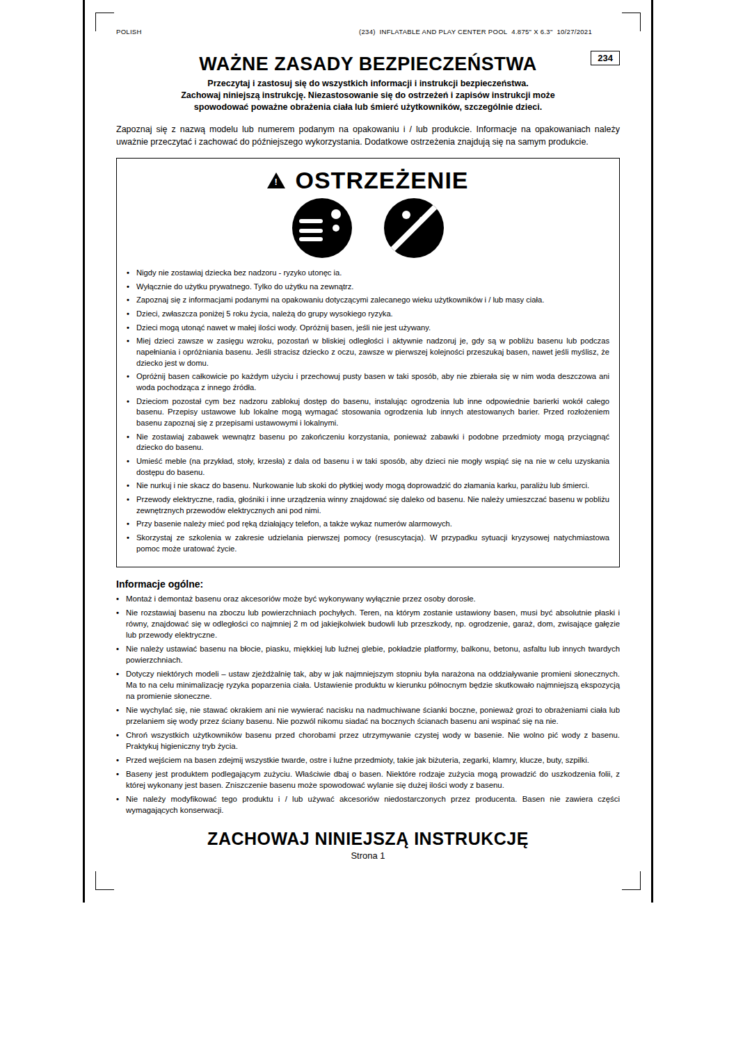POLISH (234) INFLATABLE AND PLAY CENTER POOL 4.875" X 6.3" 10/27/2021
234
WAŻNE ZASADY BEZPIECZEŃSTWA
Przeczytaj i zastosuj się do wszystkich informacji i instrukcji bezpieczeństwa.
Zachowaj niniejszą instrukcję. Niezastosowanie się do ostrzeżeń i zapisów instrukcji może
spowodować poważne obrażenia ciała lub śmierć użytkowników, szczególnie dzieci.
Zapoznaj się z nazwą modelu lub numerem podanym na opakowaniu i / lub produkcie. Informacje na opakowaniach należy uważnie przeczytać i zachować do późniejszego wykorzystania. Dodatkowe ostrzeżenia znajdują się na samym produkcie.
OSTRZEŻENIE
Nigdy nie zostawiaj dziecka bez nadzoru - ryzyko utonęc ia.
Wyłącznie do użytku prywatnego. Tylko do użytku na zewnątrz.
Zapoznaj się z informacjami podanymi na opakowaniu dotyczącymi zalecanego wieku użytkowników i / lub masy ciała.
Dzieci, zwłaszcza poniżej 5 roku życia, należą do grupy wysokiego ryzyka.
Dzieci mogą utonąć nawet w małej ilości wody. Opróżnij basen, jeśli nie jest używany.
Miej dzieci zawsze w zasięgu wzroku, pozostań w bliskiej odległości i aktywnie nadzoruj je, gdy są w pobliżu basenu lub podczas napełniania i opróżniania basenu. Jeśli stracisz dziecko z oczu, zawsze w pierwszej kolejności przeszukaj basen, nawet jeśli myślisz, że dziecko jest w domu.
Opróżnij basen całkowicie po każdym użyciu i przechowuj pusty basen w taki sposób, aby nie zbierała się w nim woda deszczowa ani woda pochodząca z innego źródła.
Dzieciom pozostał cym bez nadzoru zablokuj dostęp do basenu, instalując ogrodzenia lub inne odpowiednie barierki wokół całego basenu. Przepisy ustawowe lub lokalne mogą wymagać stosowania ogrodzenia lub innych atestowanych barier. Przed rozłożeniem basenu zapoznaj się z przepisami ustawowymi i lokalnymi.
Nie zostawiaj zabawek wewnątrz basenu po zakończeniu korzystania, ponieważ zabawki i podobne przedmioty mogą przyciągnąć dziecko do basenu.
Umieść meble (na przykład, stoły, krzesła) z dala od basenu i w taki sposób, aby dzieci nie mogły wspiąć się na nie w celu uzyskania dostępu do basenu.
Nie nurkuj i nie skacz do basenu. Nurkowanie lub skoki do płytkiej wody mogą doprowadzić do złamania karku, paraliżu lub śmierci.
Przewody elektryczne, radia, głośniki i inne urządzenia winny znajdować się daleko od basenu. Nie należy umieszczać basenu w pobliżu zewnętrznych przewodów elektrycznych ani pod nimi.
Przy basenie należy mieć pod ręką działający telefon, a także wykaz numerów alarmowych.
Skorzystaj ze szkolenia w zakresie udzielania pierwszej pomocy (resuscytacja). W przypadku sytuacji kryzysowej natychmiastowa pomoc może uratować życie.
Informacje ogólne:
Montaż i demontaż basenu oraz akcesoriów może być wykonywany wyłącznie przez osoby dorosłe.
Nie rozstawiaj basenu na zboczu lub powierzchniach pochyłych. Teren, na którym zostanie ustawiony basen, musi być absolutnie płaski i równy, znajdować się w odległości co najmniej 2 m od jakiejkolwiek budowli lub przeszkody, np. ogrodzenie, garaż, dom, zwisające gałęzie lub przewody elektryczne.
Nie należy ustawiać basenu na błocie, piasku, miękkiej lub luźnej glebie, pokładzie platformy, balkonu, betonu, asfaltu lub innych twardych powierzchniach.
Dotyczy niektórych modeli – ustaw zjeżdżalnię tak, aby w jak najmniejszym stopniu była narażona na oddziaływanie promieni słonecznych. Ma to na celu minimalizację ryzyka poparzenia ciała. Ustawienie produktu w kierunku północnym będzie skutkowało najmniejszą ekspozycją na promienie słoneczne.
Nie wychylać się, nie stawać okrakiem ani nie wywierać nacisku na nadmuchiwane ścianki boczne, ponieważ grozi to obrażeniami ciała lub przelaniem się wody przez ściany basenu. Nie pozwól nikomu siadać na bocznych ścianach basenu ani wspinać się na nie.
Chroń wszystkich użytkowników basenu przed chorobami przez utrzymywanie czystej wody w basenie. Nie wolno pić wody z basenu. Praktykuj higieniczny tryb życia.
Przed wejściem na basen zdejmij wszystkie twarde, ostre i luźne przedmioty, takie jak biżuteria, zegarki, klamry, klucze, buty, szpilki.
Baseny jest produktem podlegającym zużyciu. Właściwie dbaj o basen. Niektóre rodzaje zużycia mogą prowadzić do uszkodzenia folii, z której wykonany jest basen. Zniszczenie basenu może spowodować wylanie się dużej ilości wody z basenu.
Nie należy modyfikować tego produktu i / lub używać akcesoriów niedostarczonych przez producenta. Basen nie zawiera części wymagających konserwacji.
ZACHOWAJ NINIEJSZĄ INSTRUKCJĘ
Strona 1